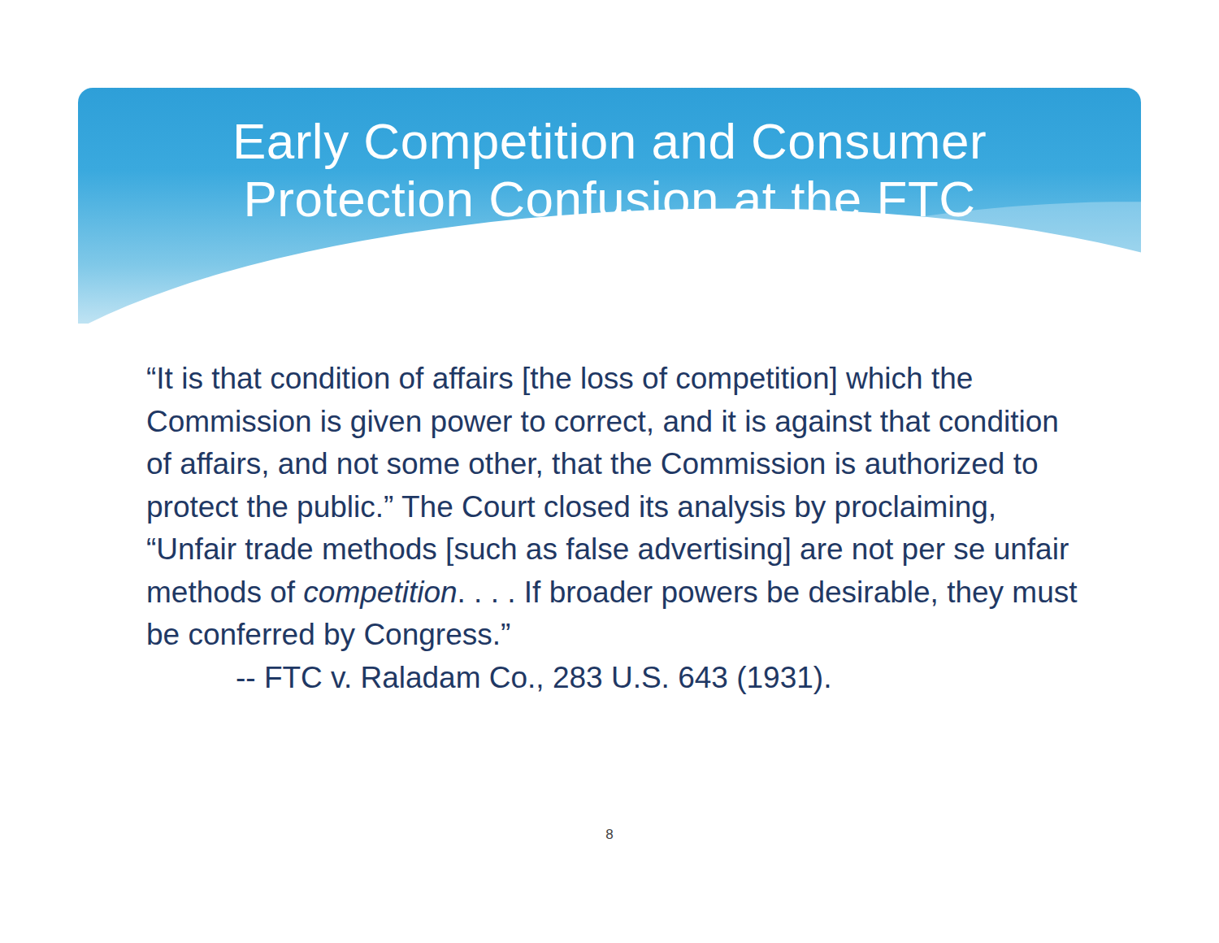Early Competition and Consumer Protection Confusion at the FTC
“It is that condition of affairs [the loss of competition] which the Commission is given power to correct, and it is against that condition of affairs, and not some other, that the Commission is authorized to protect the public.” The Court closed its analysis by proclaiming, “Unfair trade methods [such as false advertising] are not per se unfair methods of competition. . . . If broader powers be desirable, they must be conferred by Congress.”
-- FTC v. Raladam Co., 283 U.S. 643 (1931).
8